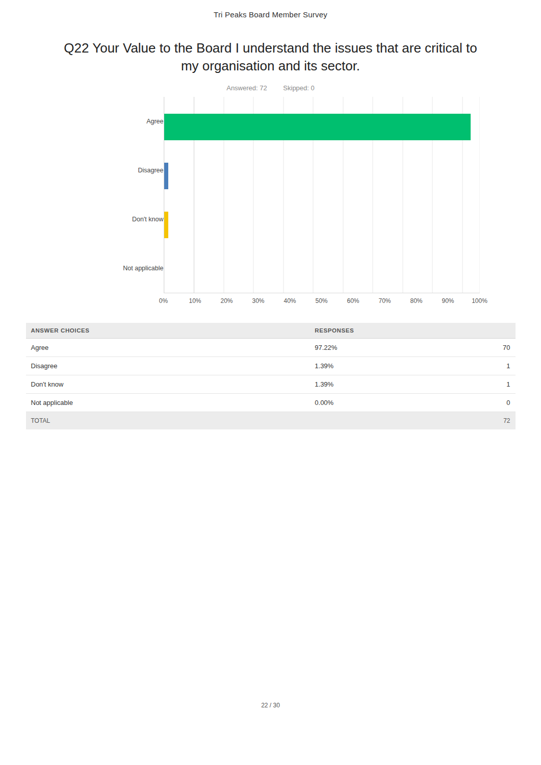Tri Peaks Board Member Survey
Q22 Your Value to the Board I understand the issues that are critical to my organisation and its sector.
Answered: 72 Skipped: 0
| Agree | |
| Disagree | |
| Don't know | |
| Not applicable | |
0% 10% 20% 30% 40% 50% 60% 70% 80% 90% 100%
| ANSWER CHOICES | RESPONSES |
| --- | --- |
| Agree | 97.22% | 70 |
| Disagree | 1.39% | 1 |
| Don't know | 1.39% | 1 |
| Not applicable | 0.00% | 0 |
| TOTAL | | 72 |
22 / 30